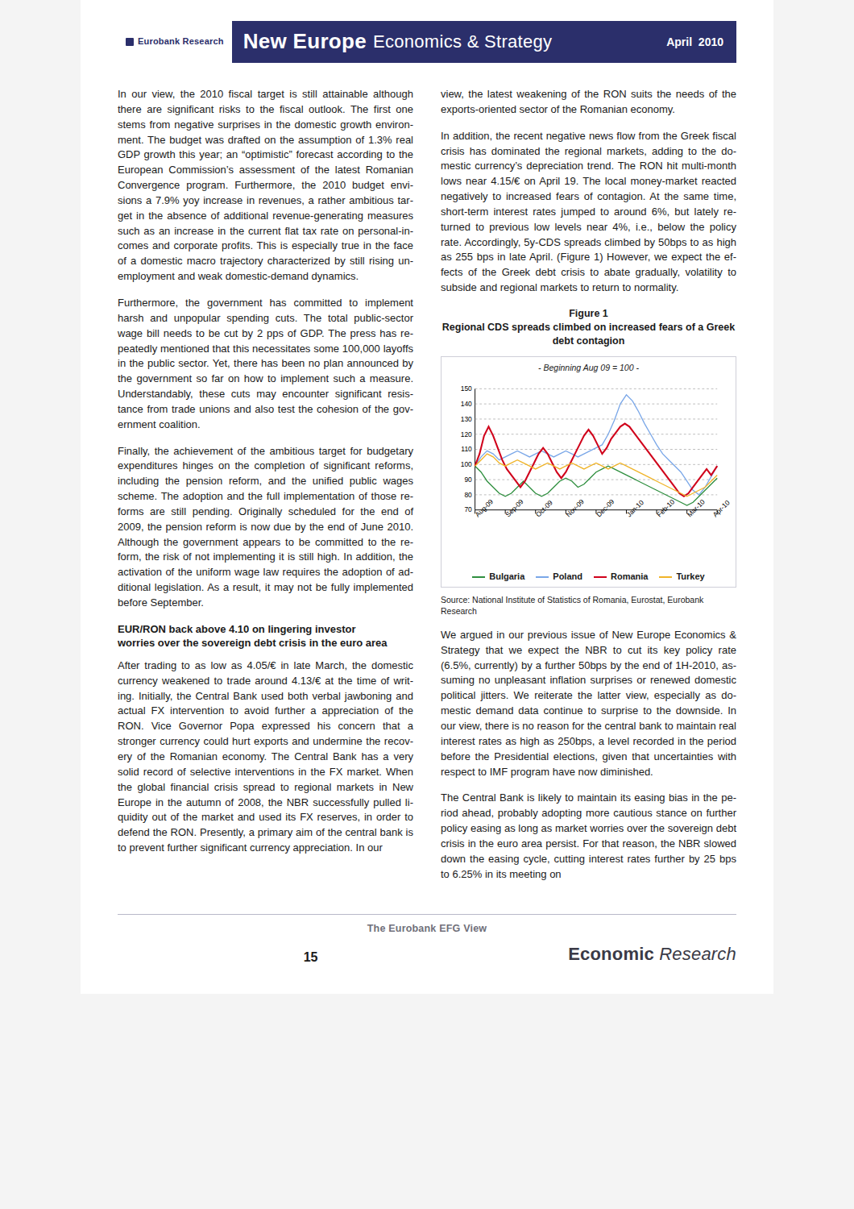Eurobank Research
New Europe Economics & Strategy
April 2010
In our view, the 2010 fiscal target is still attainable although there are significant risks to the fiscal outlook. The first one stems from negative surprises in the domestic growth environment. The budget was drafted on the assumption of 1.3% real GDP growth this year; an “optimistic” forecast according to the European Commission’s assessment of the latest Romanian Convergence program. Furthermore, the 2010 budget envisions a 7.9% yoy increase in revenues, a rather ambitious target in the absence of additional revenue-generating measures such as an increase in the current flat tax rate on personal-incomes and corporate profits. This is especially true in the face of a domestic macro trajectory characterized by still rising unemployment and weak domestic-demand dynamics.
Furthermore, the government has committed to implement harsh and unpopular spending cuts. The total public-sector wage bill needs to be cut by 2 pps of GDP. The press has repeatedly mentioned that this necessitates some 100,000 layoffs in the public sector. Yet, there has been no plan announced by the government so far on how to implement such a measure. Understandably, these cuts may encounter significant resistance from trade unions and also test the cohesion of the government coalition.
Finally, the achievement of the ambitious target for budgetary expenditures hinges on the completion of significant reforms, including the pension reform, and the unified public wages scheme. The adoption and the full implementation of those reforms are still pending. Originally scheduled for the end of 2009, the pension reform is now due by the end of June 2010. Although the government appears to be committed to the reform, the risk of not implementing it is still high. In addition, the activation of the uniform wage law requires the adoption of additional legislation. As a result, it may not be fully implemented before September.
EUR/RON back above 4.10 on lingering investor
worries over the sovereign debt crisis in the euro area
After trading to as low as 4.05/€ in late March, the domestic currency weakened to trade around 4.13/€ at the time of writing. Initially, the Central Bank used both verbal jawboning and actual FX intervention to avoid further a appreciation of the RON. Vice Governor Popa expressed his concern that a stronger currency could hurt exports and undermine the recovery of the Romanian economy. The Central Bank has a very solid record of selective interventions in the FX market. When the global financial crisis spread to regional markets in New Europe in the autumn of 2008, the NBR successfully pulled liquidity out of the market and used its FX reserves, in order to defend the RON. Presently, a primary aim of the central bank is to prevent further significant currency appreciation. In our
view, the latest weakening of the RON suits the needs of the exports-oriented sector of the Romanian economy.
In addition, the recent negative news flow from the Greek fiscal crisis has dominated the regional markets, adding to the domestic currency’s depreciation trend. The RON hit multi-month lows near 4.15/€ on April 19. The local money-market reacted negatively to increased fears of contagion. At the same time, short-term interest rates jumped to around 6%, but lately returned to previous low levels near 4%, i.e., below the policy rate. Accordingly, 5y-CDS spreads climbed by 50bps to as high as 255 bps in late April. (Figure 1) However, we expect the effects of the Greek debt crisis to abate gradually, volatility to subside and regional markets to return to normality.
Figure 1
Regional CDS spreads climbed on increased fears of a Greek debt contagion
- Beginning Aug 09 = 100 -
150 140 130 120 110 100 90 80 70 Aug-09 Sep-09 Oct-09 Nov-09 Dec-09 Jan-10 Feb-10 Mar-10 Apr-10
Bulgaria Poland Romania Turkey
Source: National Institute of Statistics of Romania, Eurostat, Eurobank Research
We argued in our previous issue of New Europe Economics & Strategy that we expect the NBR to cut its key policy rate (6.5%, currently) by a further 50bps by the end of 1H-2010, assuming no unpleasant inflation surprises or renewed domestic political jitters. We reiterate the latter view, especially as domestic demand data continue to surprise to the downside. In our view, there is no reason for the central bank to maintain real interest rates as high as 250bps, a level recorded in the period before the Presidential elections, given that uncertainties with respect to IMF program have now diminished.
The Central Bank is likely to maintain its easing bias in the period ahead, probably adopting more cautious stance on further policy easing as long as market worries over the sovereign debt crisis in the euro area persist. For that reason, the NBR slowed down the easing cycle, cutting interest rates further by 25 bps to 6.25% in its meeting on
The Eurobank EFG View
15
Economic Research